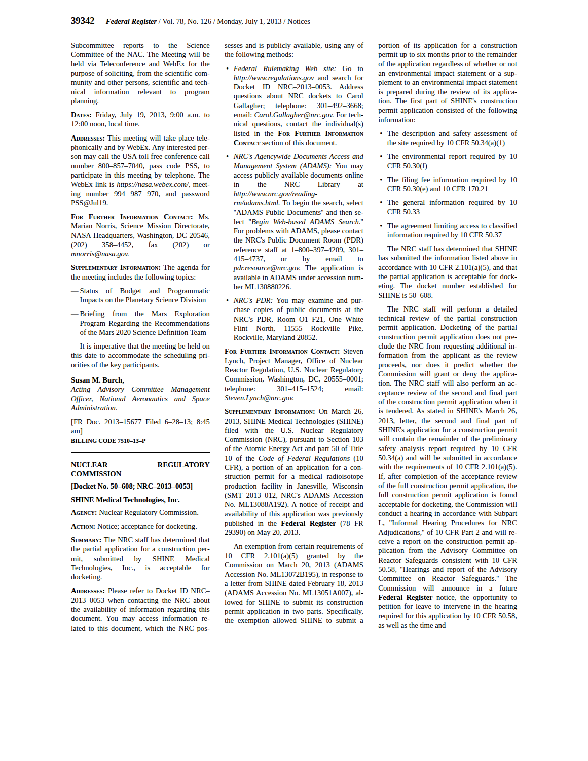39342 Federal Register / Vol. 78, No. 126 / Monday, July 1, 2013 / Notices
Subcommittee reports to the Science Committee of the NAC. The Meeting will be held via Teleconference and WebEx for the purpose of soliciting, from the scientific community and other persons, scientific and technical information relevant to program planning.
Dates: Friday, July 19, 2013, 9:00 a.m. to 12:00 noon, local time.
Addresses: This meeting will take place telephonically and by WebEx. Any interested person may call the USA toll free conference call number 800–857–7040, pass code PSS, to participate in this meeting by telephone. The WebEx link is https://nasa.webex.com/, meeting number 994 987 970, and password PSS@Jul19.
For Further Information Contact: Ms. Marian Norris, Science Mission Directorate, NASA Headquarters, Washington, DC 20546, (202) 358–4452, fax (202) or mnorris@nasa.gov.
Supplementary Information: The agenda for the meeting includes the following topics:
Status of Budget and Programmatic Impacts on the Planetary Science Division
Briefing from the Mars Exploration Program Regarding the Recommendations of the Mars 2020 Science Definition Team
It is imperative that the meeting be held on this date to accommodate the scheduling priorities of the key participants.
Susan M. Burch,
Acting Advisory Committee Management Officer, National Aeronautics and Space Administration.
[FR Doc. 2013–15677 Filed 6–28–13; 8:45 am]
BILLING CODE 7510–13–P
Nuclear Regulatory Commission
[Docket No. 50–608; NRC–2013–0053]
SHINE Medical Technologies, Inc.
Agency: Nuclear Regulatory Commission.
Action: Notice; acceptance for docketing.
Summary: The NRC staff has determined that the partial application for a construction permit, submitted by SHINE Medical Technologies, Inc., is acceptable for docketing.
Addresses: Please refer to Docket ID NRC–2013–0053 when contacting the NRC about the availability of information regarding this document. You may access information related to this document, which the NRC possesses and is publicly available, using any of the following methods:
Federal Rulemaking Web site: Go to http://www.regulations.gov and search for Docket ID NRC–2013–0053. Address questions about NRC dockets to Carol Gallagher; telephone: 301–492–3668; email: Carol.Gallagher@nrc.gov. For technical questions, contact the individual(s) listed in the For Further Information Contact section of this document.
NRC's Agencywide Documents Access and Management System (ADAMS): You may access publicly available documents online in the NRC Library at http://www.nrc.gov/reading-rm/adams.html. To begin the search, select ''ADAMS Public Documents'' and then select ''Begin Web-based ADAMS Search.'' For problems with ADAMS, please contact the NRC's Public Document Room (PDR) reference staff at 1–800–397–4209, 301–415–4737, or by email to pdr.resource@nrc.gov. The application is available in ADAMS under accession number ML130880226.
NRC's PDR: You may examine and purchase copies of public documents at the NRC's PDR, Room O1–F21, One White Flint North, 11555 Rockville Pike, Rockville, Maryland 20852.
For Further Information Contact: Steven Lynch, Project Manager, Office of Nuclear Reactor Regulation, U.S. Nuclear Regulatory Commission, Washington, DC, 20555–0001; telephone: 301–415–1524; email: Steven.Lynch@nrc.gov.
Supplementary Information: On March 26, 2013, SHINE Medical Technologies (SHINE) filed with the U.S. Nuclear Regulatory Commission (NRC), pursuant to Section 103 of the Atomic Energy Act and part 50 of Title 10 of the Code of Federal Regulations (10 CFR), a portion of an application for a construction permit for a medical radioisotope production facility in Janesville, Wisconsin (SMT–2013–012, NRC's ADAMS Accession No. ML13088A192). A notice of receipt and availability of this application was previously published in the Federal Register (78 FR 29390) on May 20, 2013.
An exemption from certain requirements of 10 CFR 2.101(a)(5) granted by the Commission on March 20, 2013 (ADAMS Accession No. ML13072B195), in response to a letter from SHINE dated February 18, 2013 (ADAMS Accession No. ML13051A007), allowed for SHINE to submit its construction permit application in two parts. Specifically, the exemption allowed SHINE to submit a portion of its application for a construction permit up to six months prior to the remainder of the application regardless of whether or not an environmental impact statement or a supplement to an environmental impact statement is prepared during the review of its application. The first part of SHINE's construction permit application consisted of the following information:
The description and safety assessment of the site required by 10 CFR 50.34(a)(1)
The environmental report required by 10 CFR 50.30(f)
The filing fee information required by 10 CFR 50.30(e) and 10 CFR 170.21
The general information required by 10 CFR 50.33
The agreement limiting access to classified information required by 10 CFR 50.37
The NRC staff has determined that SHINE has submitted the information listed above in accordance with 10 CFR 2.101(a)(5), and that the partial application is acceptable for docketing. The docket number established for SHINE is 50–608.
The NRC staff will perform a detailed technical review of the partial construction permit application. Docketing of the partial construction permit application does not preclude the NRC from requesting additional information from the applicant as the review proceeds, nor does it predict whether the Commission will grant or deny the application. The NRC staff will also perform an acceptance review of the second and final part of the construction permit application when it is tendered. As stated in SHINE's March 26, 2013, letter, the second and final part of SHINE's application for a construction permit will contain the remainder of the preliminary safety analysis report required by 10 CFR 50.34(a) and will be submitted in accordance with the requirements of 10 CFR 2.101(a)(5). If, after completion of the acceptance review of the full construction permit application, the full construction permit application is found acceptable for docketing, the Commission will conduct a hearing in accordance with Subpart L, ''Informal Hearing Procedures for NRC Adjudications,'' of 10 CFR Part 2 and will receive a report on the construction permit application from the Advisory Committee on Reactor Safeguards consistent with 10 CFR 50.58, ''Hearings and report of the Advisory Committee on Reactor Safeguards.'' The Commission will announce in a future Federal Register notice, the opportunity to petition for leave to intervene in the hearing required for this application by 10 CFR 50.58, as well as the time and